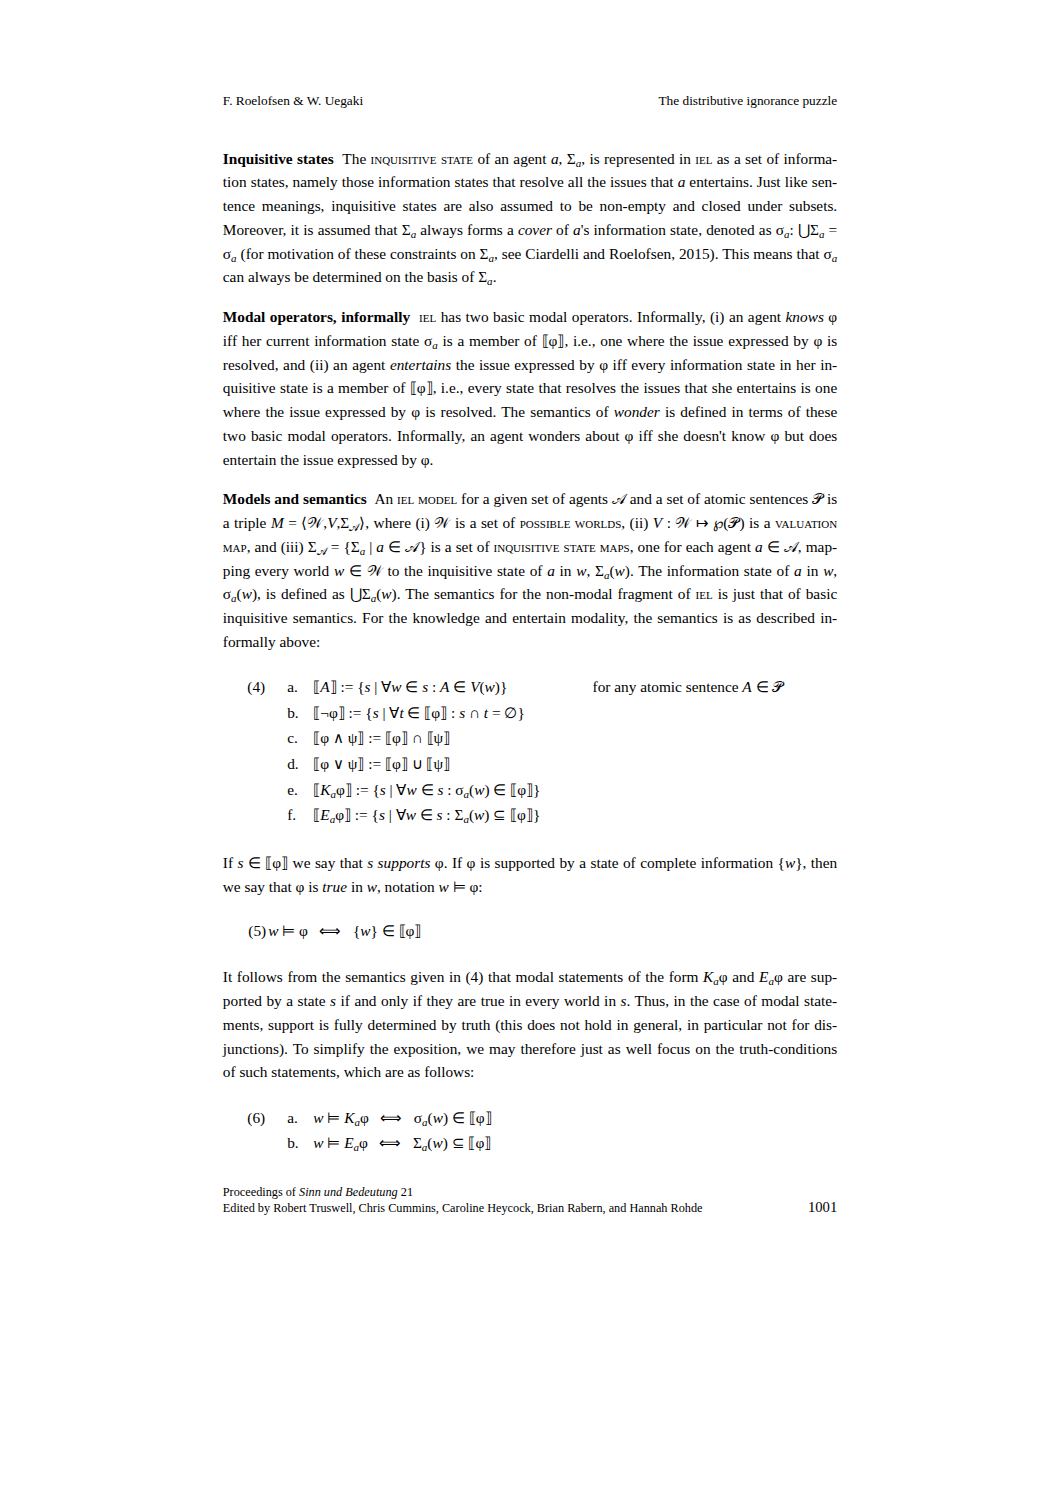F. Roelofsen & W. Uegaki
The distributive ignorance puzzle
Inquisitive states The inquisitive state of an agent a, Σa, is represented in iel as a set of information states, namely those information states that resolve all the issues that a entertains. Just like sentence meanings, inquisitive states are also assumed to be non-empty and closed under subsets. Moreover, it is assumed that Σa always forms a cover of a's information state, denoted as σa: ⋃Σa = σa (for motivation of these constraints on Σa, see Ciardelli and Roelofsen, 2015). This means that σa can always be determined on the basis of Σa.
Modal operators, informally iel has two basic modal operators. Informally, (i) an agent knows φ iff her current information state σa is a member of φ, i.e., one where the issue expressed by φ is resolved, and (ii) an agent entertains the issue expressed by φ iff every information state in her inquisitive state is a member of φ, i.e., every state that resolves the issues that she entertains is one where the issue expressed by φ is resolved. The semantics of wonder is defined in terms of these two basic modal operators. Informally, an agent wonders about φ iff she doesn't know φ but does entertain the issue expressed by φ.
Models and semantics An iel model for a given set of agents 𝒜 and a set of atomic sentences 𝒫 is a triple M = ⟨𝒲,V,Σ𝒜⟩, where (i) 𝒲 is a set of possible worlds, (ii) V : 𝒲 ↦ ℘(𝒫) is a valuation map, and (iii) Σ𝒜 = {Σa | a ∈ 𝒜} is a set of inquisitive state maps, one for each agent a ∈ 𝒜, mapping every world w ∈ 𝒲 to the inquisitive state of a in w, Σa(w). The information state of a in w, σa(w), is defined as ⋃Σa(w). The semantics for the non-modal fragment of iel is just that of basic inquisitive semantics. For the knowledge and entertain modality, the semantics is as described informally above:
| (4) | a. | A := { s / ∀ w ∈ s : A ∈ V ( w )} | for any atomic sentence A ∈ 𝒫 |
| | b. | ¬φ := { s / ∀ t ∈ φ : s ∩ t = ∅} | |
| | c. | φ ∧ ψ := φ ∩ ψ | |
| | d. | φ ∨ ψ := φ ∪ ψ | |
| | e. | K a φ := { s / ∀ w ∈ s : σ a ( w ) ∈ φ } | |
| | f. | E a φ := { s / ∀ w ∈ s : Σ a ( w ) ⊆ φ } | |
If s ∈ φ we say that s supports φ. If φ is supported by a state of complete information {w}, then we say that φ is true in w, notation w ⊨ φ:
| (5) | w ⊨ φ ⟺ { w } ∈ φ |
It follows from the semantics given in (4) that modal statements of the form Kaφ and Eaφ are supported by a state s if and only if they are true in every world in s. Thus, in the case of modal statements, support is fully determined by truth (this does not hold in general, in particular not for disjunctions). To simplify the exposition, we may therefore just as well focus on the truth-conditions of such statements, which are as follows:
| (6) | a. | w ⊨ K a φ ⟺ σ a ( w ) ∈ φ |
| | b. | w ⊨ E a φ ⟺ Σ a ( w ) ⊆ φ |
Proceedings of Sinn und Bedeutung 21
Edited by Robert Truswell, Chris Cummins, Caroline Heycock, Brian Rabern, and Hannah Rohde
1001